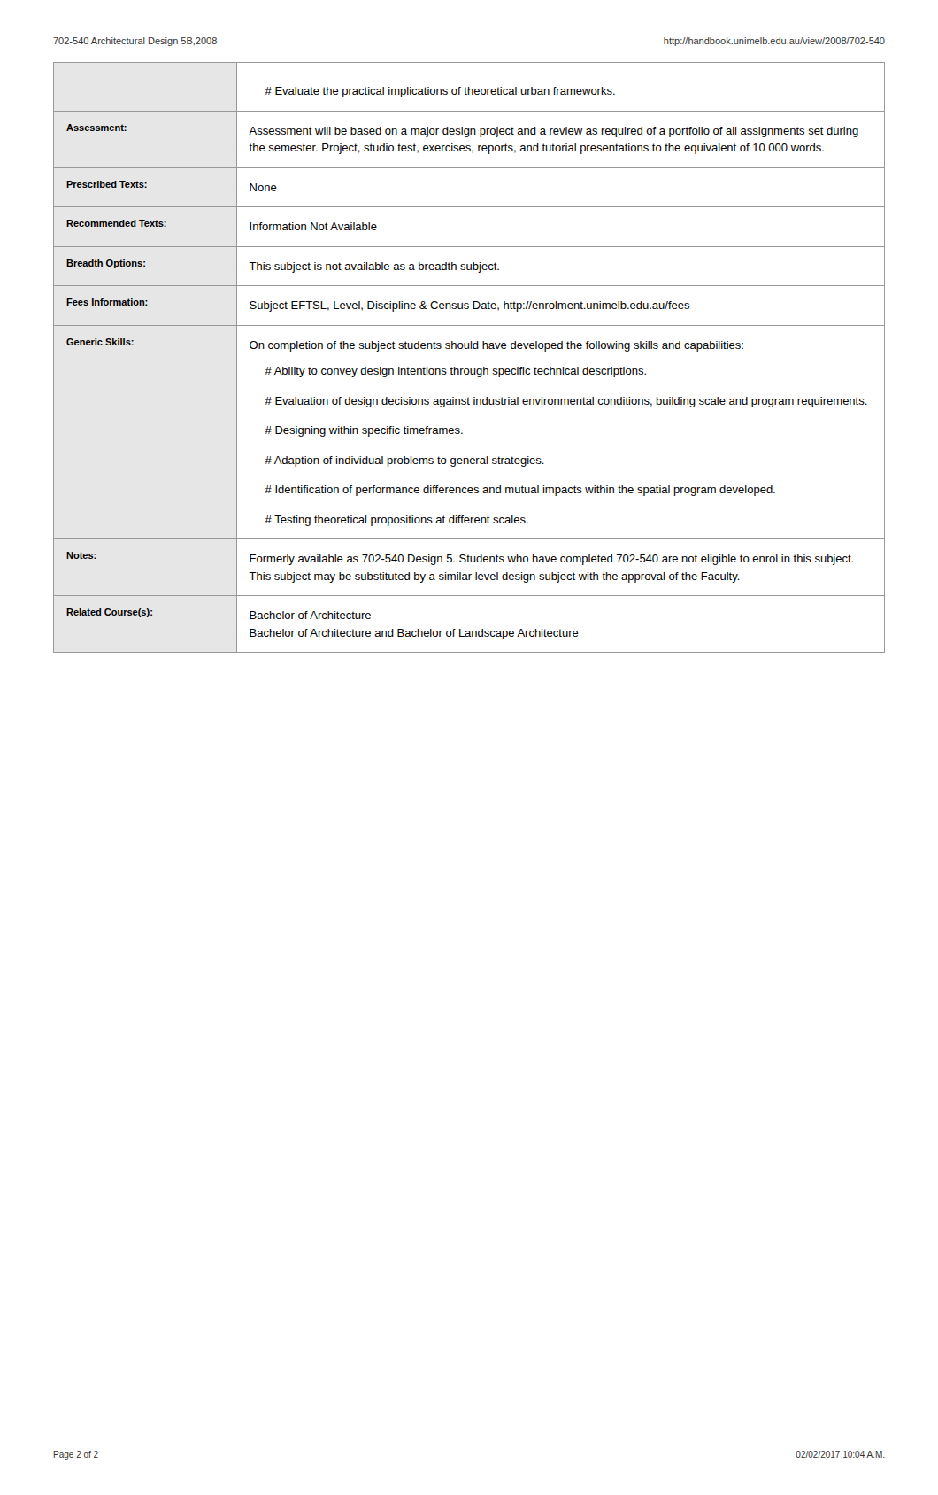702-540 Architectural Design 5B,2008 http://handbook.unimelb.edu.au/view/2008/702-540
| | Evaluate the practical implications of theoretical urban frameworks. |
| Assessment: | Assessment will be based on a major design project and a review as required of a portfolio of all assignments set during the semester. Project, studio test, exercises, reports, and tutorial presentations to the equivalent of 10 000 words. |
| Prescribed Texts: | None |
| Recommended Texts: | Information Not Available |
| Breadth Options: | This subject is not available as a breadth subject. |
| Fees Information: | Subject EFTSL, Level, Discipline & Census Date, http://enrolment.unimelb.edu.au/fees |
| Generic Skills: | On completion of the subject students should have developed the following skills and capabilities: Ability to convey design intentions through specific technical descriptions. Evaluation of design decisions against industrial environmental conditions, building scale and program requirements. Designing within specific timeframes. Adaption of individual problems to general strategies. Identification of performance differences and mutual impacts within the spatial program developed. Testing theoretical propositions at different scales. |
| Notes: | Formerly available as 702-540 Design 5. Students who have completed 702-540 are not eligible to enrol in this subject. This subject may be substituted by a similar level design subject with the approval of the Faculty. |
| Related Course(s): | Bachelor of Architecture Bachelor of Architecture and Bachelor of Landscape Architecture |
Page 2 of 2 02/02/2017 10:04 A.M.